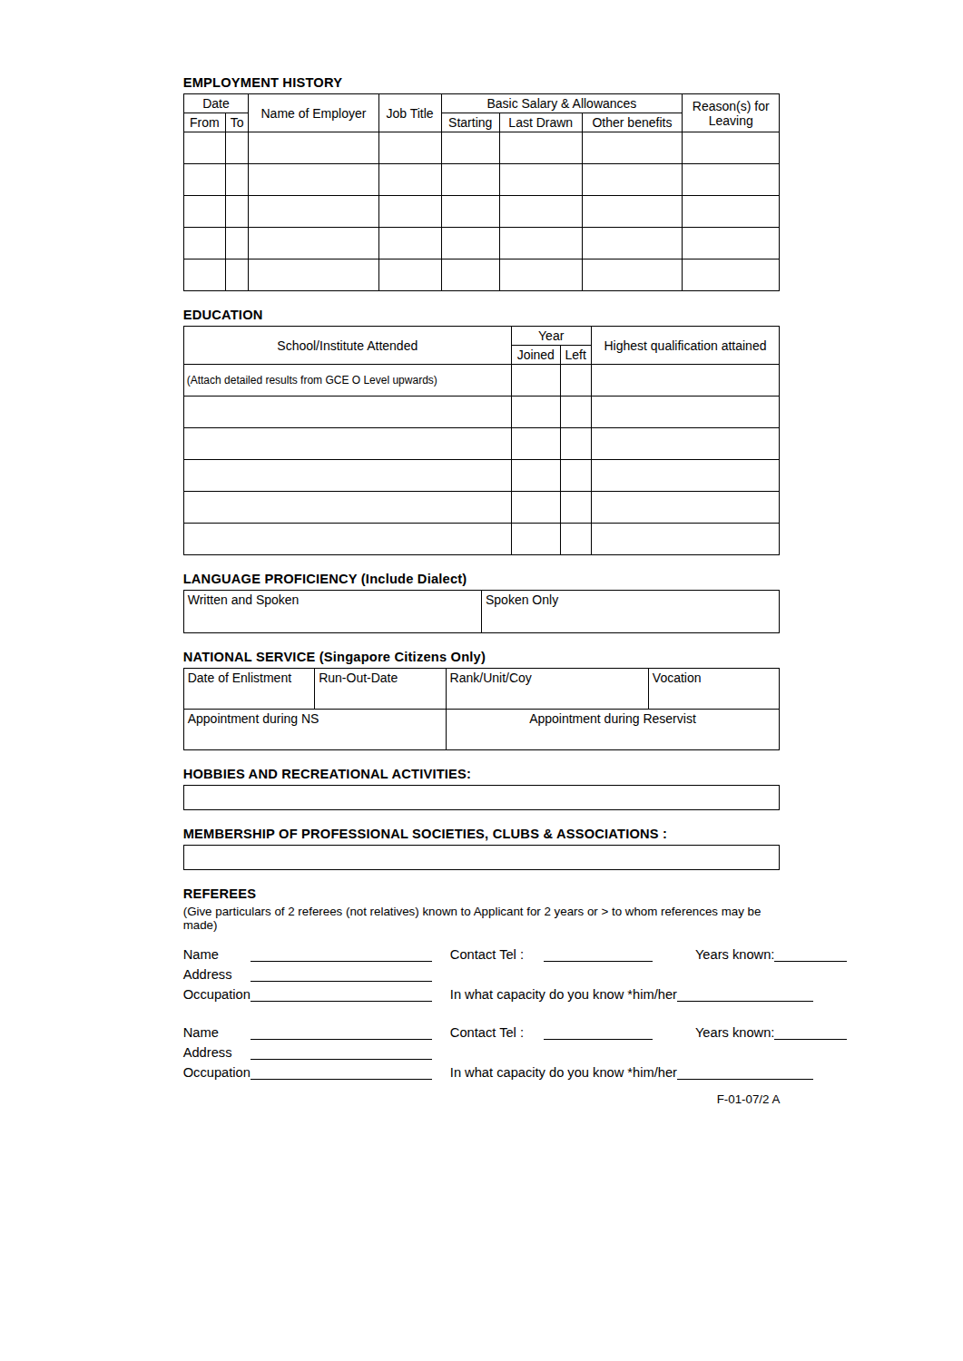EMPLOYMENT HISTORY
| Date | Name of Employer | Job Title | Basic Salary & Allowances | Reason(s) for Leaving |
| --- | --- | --- | --- | --- |
| From | To | Starting | Last Drawn | Other benefits |
EDUCATION
| School/Institute Attended | Year | Highest qualification attained |
| --- | --- | --- |
| Joined | Left |
| (Attach detailed results from GCE O Level upwards) | | | |
LANGUAGE PROFICIENCY (Include Dialect)
| Written and Spoken | Spoken Only |
NATIONAL SERVICE (Singapore Citizens Only)
| Date of Enlistment | Run-Out-Date | Rank/Unit/Coy | Vocation |
| Appointment during NS | Appointment during Reservist |
HOBBIES AND RECREATIONAL ACTIVITIES:
MEMBERSHIP OF PROFESSIONAL SOCIETIES, CLUBS & ASSOCIATIONS :
REFEREES
(Give particulars of 2 referees (not relatives) known to Applicant for 2 years or > to whom references may be made)
| Name | | Contact Tel : | | Years known: | |
| Address | | |
| Occupation | | In what capacity do you know *him/her | |
| Name | | Contact Tel : | | Years known: | |
| Address | | |
| Occupation | | In what capacity do you know *him/her | |
F-01-07/2 A